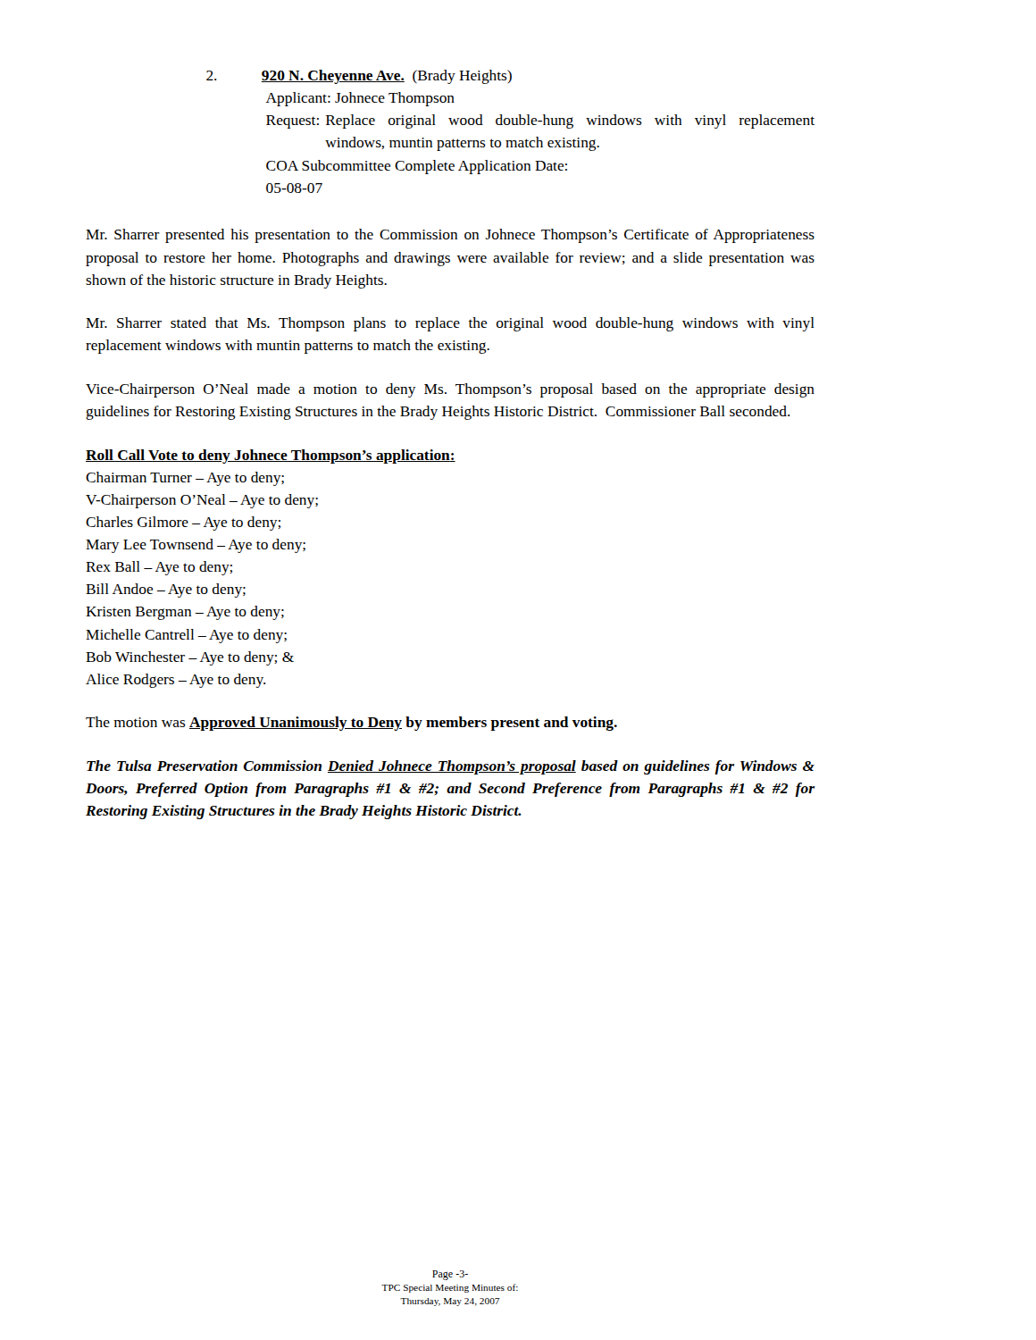2. 920 N. Cheyenne Ave. (Brady Heights)
Applicant: Johnece Thompson
Request: Replace original wood double-hung windows with vinyl replacement windows, muntin patterns to match existing.
COA Subcommittee Complete Application Date:
05-08-07
Mr. Sharrer presented his presentation to the Commission on Johnece Thompson’s Certificate of Appropriateness proposal to restore her home. Photographs and drawings were available for review; and a slide presentation was shown of the historic structure in Brady Heights.
Mr. Sharrer stated that Ms. Thompson plans to replace the original wood double-hung windows with vinyl replacement windows with muntin patterns to match the existing.
Vice-Chairperson O’Neal made a motion to deny Ms. Thompson’s proposal based on the appropriate design guidelines for Restoring Existing Structures in the Brady Heights Historic District. Commissioner Ball seconded.
Roll Call Vote to deny Johnece Thompson’s application:
Chairman Turner – Aye to deny;
V-Chairperson O’Neal – Aye to deny;
Charles Gilmore – Aye to deny;
Mary Lee Townsend – Aye to deny;
Rex Ball – Aye to deny;
Bill Andoe – Aye to deny;
Kristen Bergman – Aye to deny;
Michelle Cantrell – Aye to deny;
Bob Winchester – Aye to deny; &
Alice Rodgers – Aye to deny.
The motion was Approved Unanimously to Deny by members present and voting.
The Tulsa Preservation Commission Denied Johnece Thompson’s proposal based on guidelines for Windows & Doors, Preferred Option from Paragraphs #1 & #2; and Second Preference from Paragraphs #1 & #2 for Restoring Existing Structures in the Brady Heights Historic District.
Page -3-
TPC Special Meeting Minutes of:
Thursday, May 24, 2007